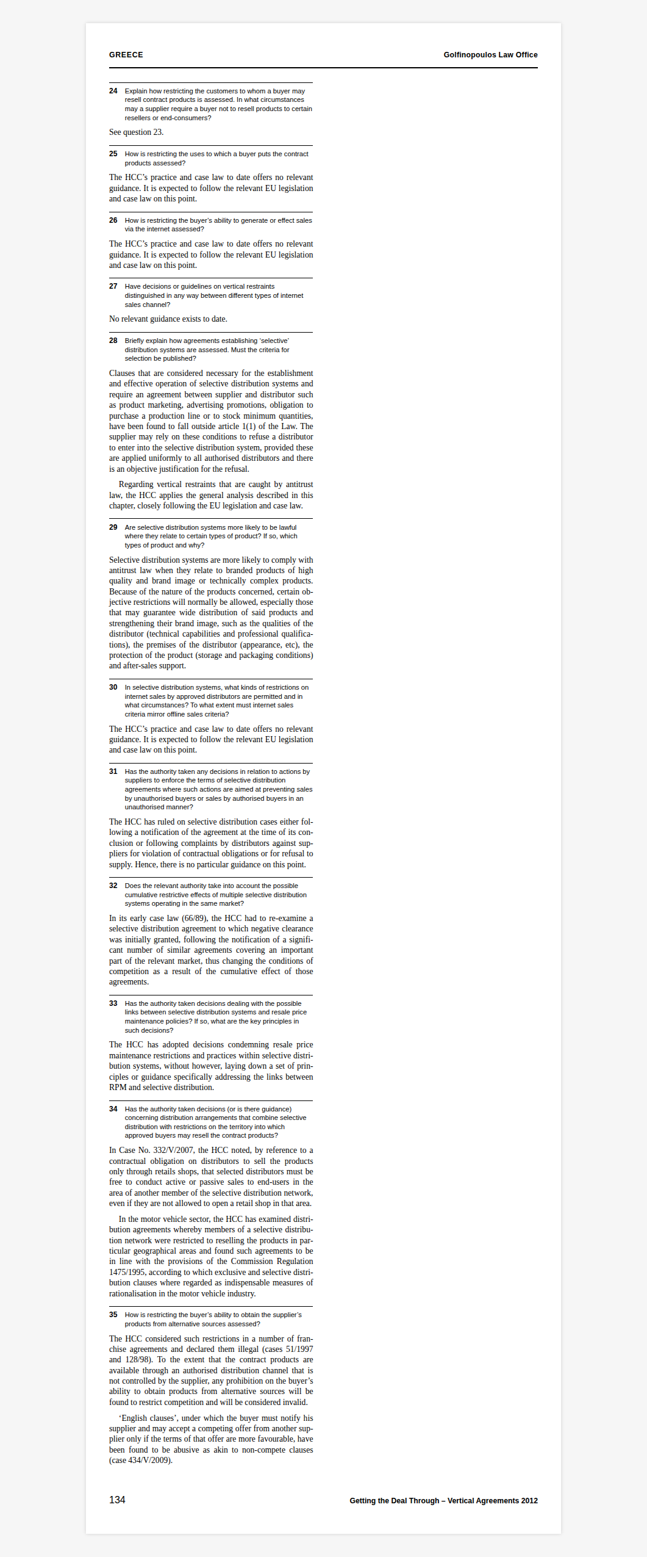Greece
Golfinopoulos Law Office
24
Explain how restricting the customers to whom a buyer may resell contract products is assessed. In what circumstances may a supplier require a buyer not to resell products to certain resellers or end-consumers?
See question 23.
25
How is restricting the uses to which a buyer puts the contract products assessed?
The HCC’s practice and case law to date offers no relevant guidance. It is expected to follow the relevant EU legislation and case law on this point.
26
How is restricting the buyer’s ability to generate or effect sales via the internet assessed?
The HCC’s practice and case law to date offers no relevant guidance. It is expected to follow the relevant EU legislation and case law on this point.
27
Have decisions or guidelines on vertical restraints distinguished in any way between different types of internet sales channel?
No relevant guidance exists to date.
28
Briefly explain how agreements establishing ‘selective’ distribution systems are assessed. Must the criteria for selection be published?
Clauses that are considered necessary for the establishment and effective operation of selective distribution systems and require an agreement between supplier and distributor such as product marketing, advertising promotions, obligation to purchase a production line or to stock minimum quantities, have been found to fall outside article 1(1) of the Law. The supplier may rely on these conditions to refuse a distributor to enter into the selective distribution system, provided these are applied uniformly to all authorised distributors and there is an objective justification for the refusal.
Regarding vertical restraints that are caught by antitrust law, the HCC applies the general analysis described in this chapter, closely following the EU legislation and case law.
29
Are selective distribution systems more likely to be lawful where they relate to certain types of product? If so, which types of product and why?
Selective distribution systems are more likely to comply with antitrust law when they relate to branded products of high quality and brand image or technically complex products. Because of the nature of the products concerned, certain objective restrictions will normally be allowed, especially those that may guarantee wide distribution of said products and strengthening their brand image, such as the qualities of the distributor (technical capabilities and professional qualifications), the premises of the distributor (appearance, etc), the protection of the product (storage and packaging conditions) and after-sales support.
30
In selective distribution systems, what kinds of restrictions on internet sales by approved distributors are permitted and in what circumstances? To what extent must internet sales criteria mirror offline sales criteria?
The HCC’s practice and case law to date offers no relevant guidance. It is expected to follow the relevant EU legislation and case law on this point.
31
Has the authority taken any decisions in relation to actions by suppliers to enforce the terms of selective distribution agreements where such actions are aimed at preventing sales by unauthorised buyers or sales by authorised buyers in an unauthorised manner?
The HCC has ruled on selective distribution cases either following a notification of the agreement at the time of its conclusion or following complaints by distributors against suppliers for violation of contractual obligations or for refusal to supply. Hence, there is no particular guidance on this point.
32
Does the relevant authority take into account the possible cumulative restrictive effects of multiple selective distribution systems operating in the same market?
In its early case law (66/89), the HCC had to re-examine a selective distribution agreement to which negative clearance was initially granted, following the notification of a significant number of similar agreements covering an important part of the relevant market, thus changing the conditions of competition as a result of the cumulative effect of those agreements.
33
Has the authority taken decisions dealing with the possible links between selective distribution systems and resale price maintenance policies? If so, what are the key principles in such decisions?
The HCC has adopted decisions condemning resale price maintenance restrictions and practices within selective distribution systems, without however, laying down a set of principles or guidance specifically addressing the links between RPM and selective distribution.
34
Has the authority taken decisions (or is there guidance) concerning distribution arrangements that combine selective distribution with restrictions on the territory into which approved buyers may resell the contract products?
In Case No. 332/V/2007, the HCC noted, by reference to a contractual obligation on distributors to sell the products only through retails shops, that selected distributors must be free to conduct active or passive sales to end-users in the area of another member of the selective distribution network, even if they are not allowed to open a retail shop in that area.
In the motor vehicle sector, the HCC has examined distribution agreements whereby members of a selective distribution network were restricted to reselling the products in particular geographical areas and found such agreements to be in line with the provisions of the Commission Regulation 1475/1995, according to which exclusive and selective distribution clauses where regarded as indispensable measures of rationalisation in the motor vehicle industry.
35
How is restricting the buyer’s ability to obtain the supplier’s products from alternative sources assessed?
The HCC considered such restrictions in a number of franchise agreements and declared them illegal (cases 51/1997 and 128/98). To the extent that the contract products are available through an authorised distribution channel that is not controlled by the supplier, any prohibition on the buyer’s ability to obtain products from alternative sources will be found to restrict competition and will be considered invalid.
‘English clauses’, under which the buyer must notify his supplier and may accept a competing offer from another supplier only if the terms of that offer are more favourable, have been found to be abusive as akin to non-compete clauses (case 434/V/2009).
134
Getting the Deal Through – Vertical Agreements 2012